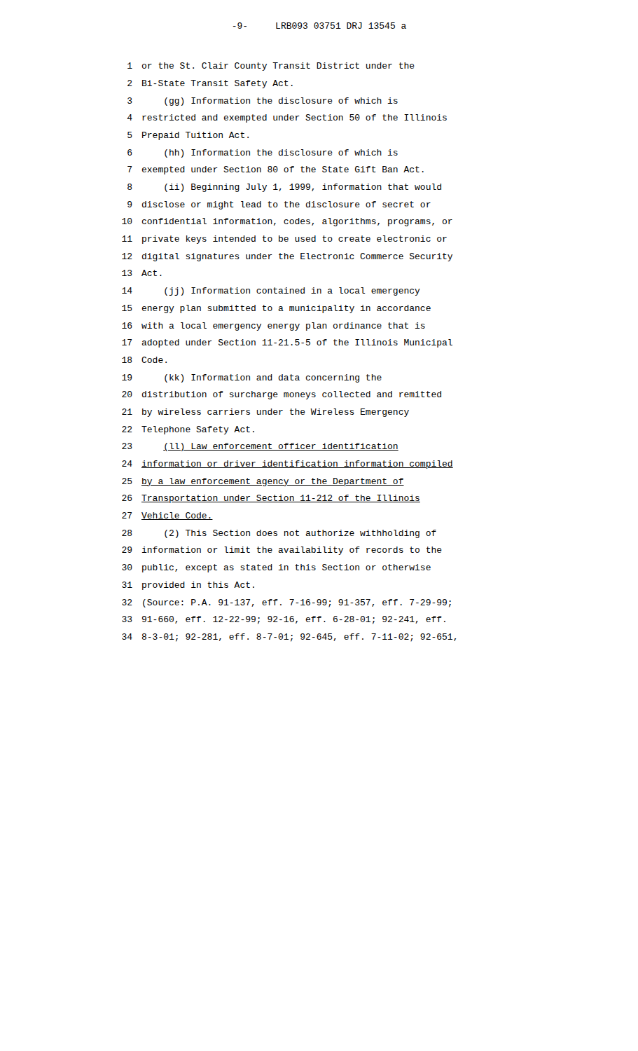-9- LRB093 03751 DRJ 13545 a
or the St. Clair County Transit District under the
Bi-State Transit Safety Act.
(gg) Information the disclosure of which is
restricted and exempted under Section 50 of the Illinois
Prepaid Tuition Act.
(hh) Information the disclosure of which is
exempted under Section 80 of the State Gift Ban Act.
(ii) Beginning July 1, 1999, information that would
disclose or might lead to the disclosure of secret or
confidential information, codes, algorithms, programs, or
private keys intended to be used to create electronic or
digital signatures under the Electronic Commerce Security
Act.
(jj) Information contained in a local emergency
energy plan submitted to a municipality in accordance
with a local emergency energy plan ordinance that is
adopted under Section 11-21.5-5 of the Illinois Municipal
Code.
(kk) Information and data concerning the
distribution of surcharge moneys collected and remitted
by wireless carriers under the Wireless Emergency
Telephone Safety Act.
(ll) Law enforcement officer identification
information or driver identification information compiled
by a law enforcement agency or the Department of
Transportation under Section 11-212 of the Illinois
Vehicle Code.
(2) This Section does not authorize withholding of
information or limit the availability of records to the
public, except as stated in this Section or otherwise
provided in this Act.
(Source: P.A. 91-137, eff. 7-16-99; 91-357, eff. 7-29-99;
91-660, eff. 12-22-99; 92-16, eff. 6-28-01; 92-241, eff.
8-3-01; 92-281, eff. 8-7-01; 92-645, eff. 7-11-02; 92-651,